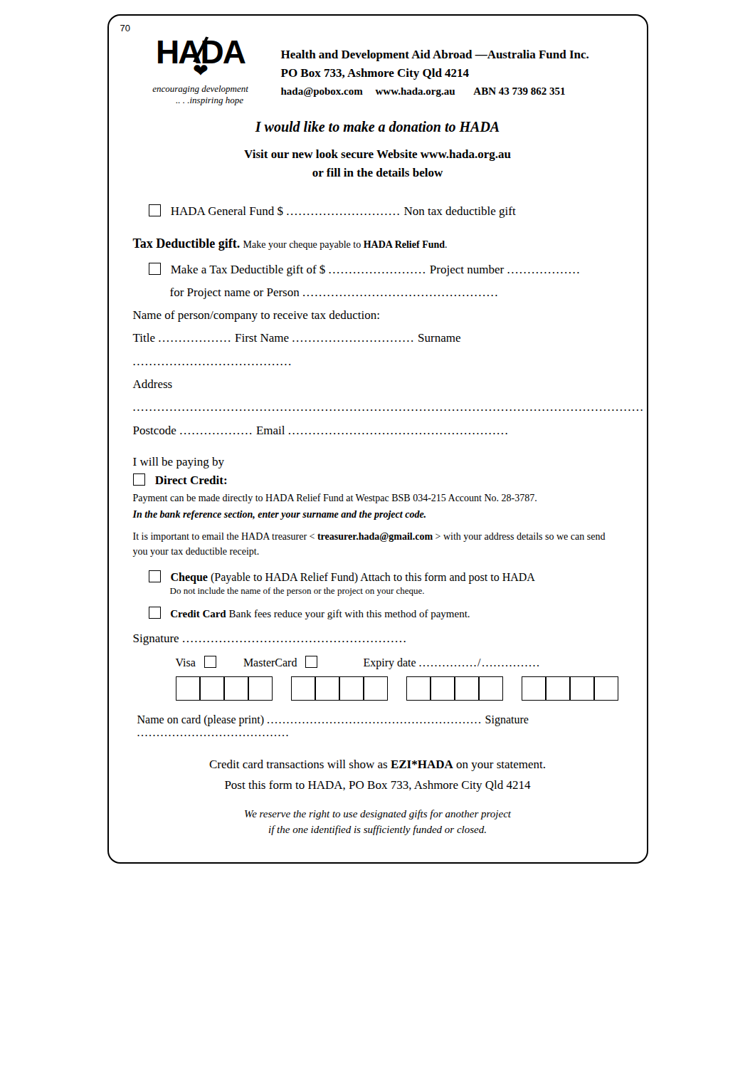70
HADA/
❤
encouraging development .. . .inspiring hope
Health and Development Aid Abroad —Australia Fund Inc.
PO Box 733, Ashmore City Qld 4214
hada@pobox.com www.hada.org.au ABN 43 739 862 351
I would like to make a donation to HADA
Visit our new look secure Website www.hada.org.au
or fill in the details below
HADA General Fund $ ............................ Non tax deductible gift
Tax Deductible gift. Make your cheque payable to HADA Relief Fund.
Make a Tax Deductible gift of $ ........................ Project number ..................
for Project name or Person ................................................
Name of person/company to receive tax deduction:
Title .................. First Name .............................. Surname .......................................
Address .............................................................................................................................
Postcode .................. Email ......................................................
I will be paying by
Direct Credit:
Payment can be made directly to HADA Relief Fund at Westpac BSB 034-215 Account No. 28-3787. In the bank reference section, enter your surname and the project code.
It is important to email the HADA treasurer < treasurer.hada@gmail.com > with your address details so we can send you your tax deductible receipt.
Cheque (Payable to HADA Relief Fund) Attach to this form and post to HADA
Do not include the name of the person or the project on your cheque.
Credit Card Bank fees reduce your gift with this method of payment.
Signature .......................................................
Visa MasterCard Expiry date .............../...............
Name on card (please print) ....................................................... Signature .......................................
Credit card transactions will show as EZI*HADA on your statement.
Post this form to HADA, PO Box 733, Ashmore City Qld 4214
We reserve the right to use designated gifts for another project
if the one identified is sufficiently funded or closed.